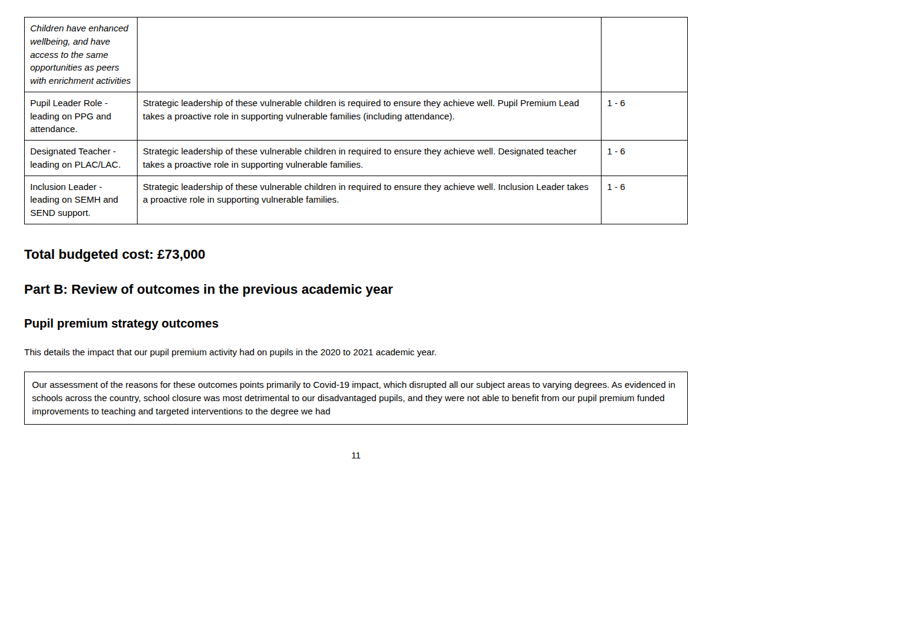| Children have enhanced wellbeing, and have access to the same opportunities as peers with enrichment activities | | |
| Pupil Leader Role - leading on PPG and attendance. | Strategic leadership of these vulnerable children is required to ensure they achieve well. Pupil Premium Lead takes a proactive role in supporting vulnerable families (including attendance). | 1 - 6 |
| Designated Teacher - leading on PLAC/LAC. | Strategic leadership of these vulnerable children in required to ensure they achieve well. Designated teacher takes a proactive role in supporting vulnerable families. | 1 - 6 |
| Inclusion Leader - leading on SEMH and SEND support. | Strategic leadership of these vulnerable children in required to ensure they achieve well. Inclusion Leader takes a proactive role in supporting vulnerable families. | 1 - 6 |
Total budgeted cost: £73,000
Part B: Review of outcomes in the previous academic year
Pupil premium strategy outcomes
This details the impact that our pupil premium activity had on pupils in the 2020 to 2021 academic year.
Our assessment of the reasons for these outcomes points primarily to Covid-19 impact, which disrupted all our subject areas to varying degrees. As evidenced in schools across the country, school closure was most detrimental to our disadvantaged pupils, and they were not able to benefit from our pupil premium funded improvements to teaching and targeted interventions to the degree we had
11